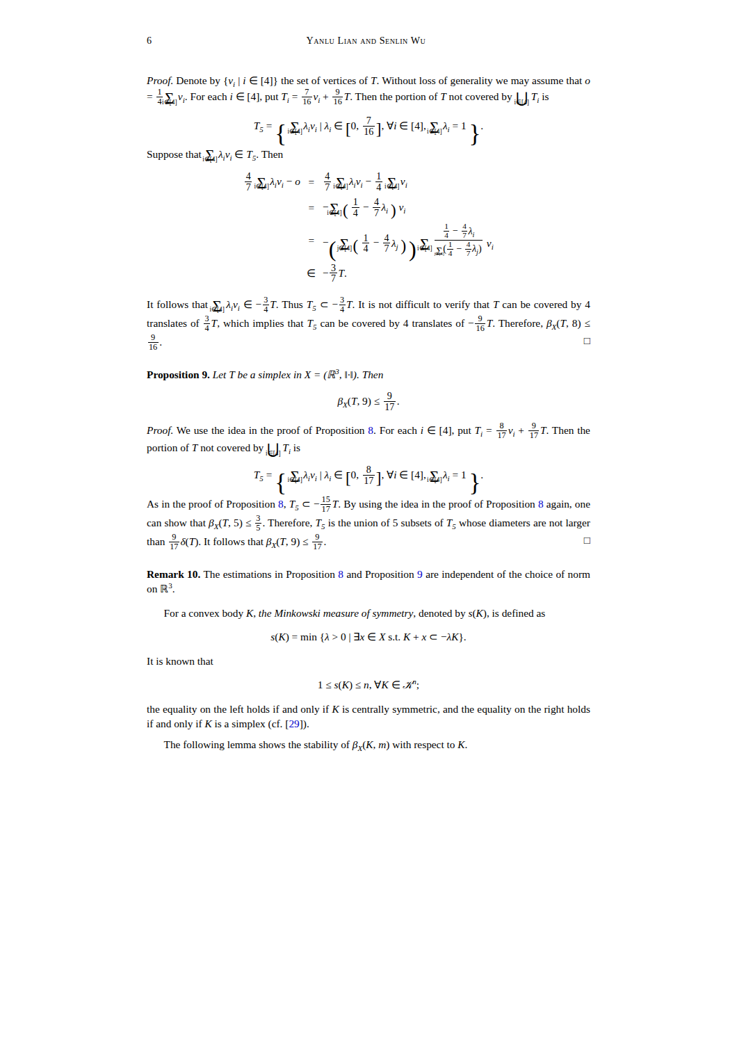6 Yanlu Lian and Senlin Wu
Proof. Denote by {vi | i ∈ [4]} the set of vertices of T. Without loss of generality we may assume that o = 14 Σi∈[4] vi. For each i ∈ [4], put Ti = 716 vi + 916 T. Then the portion of T not covered by ⋃i∈[4] Ti is
T5 = { Σi∈[4] λivi | λi ∈ [0, 716], ∀i ∈ [4], Σi∈[4] λi = 1 }.
Suppose that Σi∈[4] λivi ∈ T5. Then
| 4 7 Σ i∈[4] λ i v i − o | = | 4 7 Σ i∈[4] λ i v i − 1 4 Σ i∈[4] v i |
| | = | − Σ i∈[4] ( 1 4 − 4 7 λ i ) v i |
| | = | − ( Σ j∈[4] ( 1 4 − 4 7 λ j ) ) Σ i∈[4] 1 4 − 4 7 λ i Σ j∈[4] ( 1 4 − 4 7 λ j ) v i |
| | ∈ | − 3 7 T . |
It follows that Σi∈[4] λivi ∈ −34 T. Thus T5 ⊂ −34 T. It is not difficult to verify that T can be covered by 4 translates of 34 T, which implies that T5 can be covered by 4 translates of −916 T. Therefore, βX(T, 8) ≤ 916. □
Proposition 9. Let T be a simplex in X = (ℝ3, ‖·‖). Then
βX(T, 9) ≤ 917.
Proof. We use the idea in the proof of Proposition 8. For each i ∈ [4], put Ti = 817 vi + 917 T. Then the portion of T not covered by ⋃i∈[4] Ti is
T5 = { Σi∈[4] λivi | λi ∈ [0, 817], ∀i ∈ [4], Σi∈[4] λi = 1 }.
As in the proof of Proposition 8, T5 ⊂ −1517 T. By using the idea in the proof of Proposition 8 again, one can show that βX(T, 5) ≤ 35. Therefore, T5 is the union of 5 subsets of T5 whose diameters are not larger than 917 δ(T). It follows that βX(T, 9) ≤ 917. □
Remark 10. The estimations in Proposition 8 and Proposition 9 are independent of the choice of norm on ℝ3.
For a convex body K, the Minkowski measure of symmetry, denoted by s(K), is defined as
s(K) = min {λ > 0 | ∃x ∈ X s.t. K + x ⊂ −λK}.
It is known that
1 ≤ s(K) ≤ n, ∀K ∈ 𝒦n;
the equality on the left holds if and only if K is centrally symmetric, and the equality on the right holds if and only if K is a simplex (cf. [29]).
The following lemma shows the stability of βX(K, m) with respect to K.